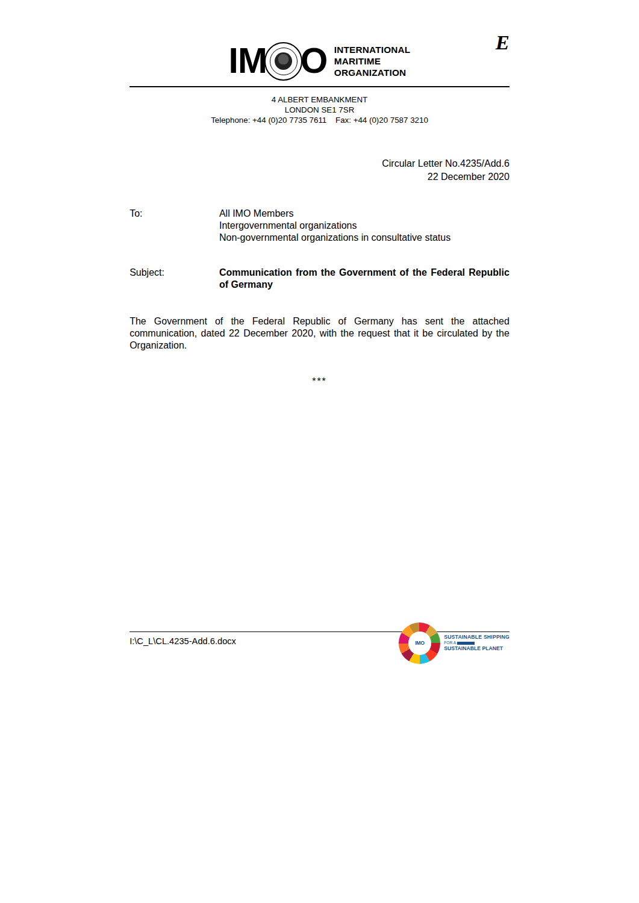E
IM O
INTERNATIONAL
MARITIME
ORGANIZATION
4 ALBERT EMBANKMENT
LONDON SE1 7SR
Telephone: +44 (0)20 7735 7611 Fax: +44 (0)20 7587 3210
Circular Letter No.4235/Add.6
22 December 2020
To:
All IMO Members
Intergovernmental organizations
Non-governmental organizations in consultative status
Subject:
Communication from the Government of the Federal Republic of Germany
The Government of the Federal Republic of Germany has sent the attached communication, dated 22 December 2020, with the request that it be circulated by the Organization.
***
I:\C_L\CL.4235-Add.6.docx
Sustainable Shipping
FOR A
Sustainable Planet